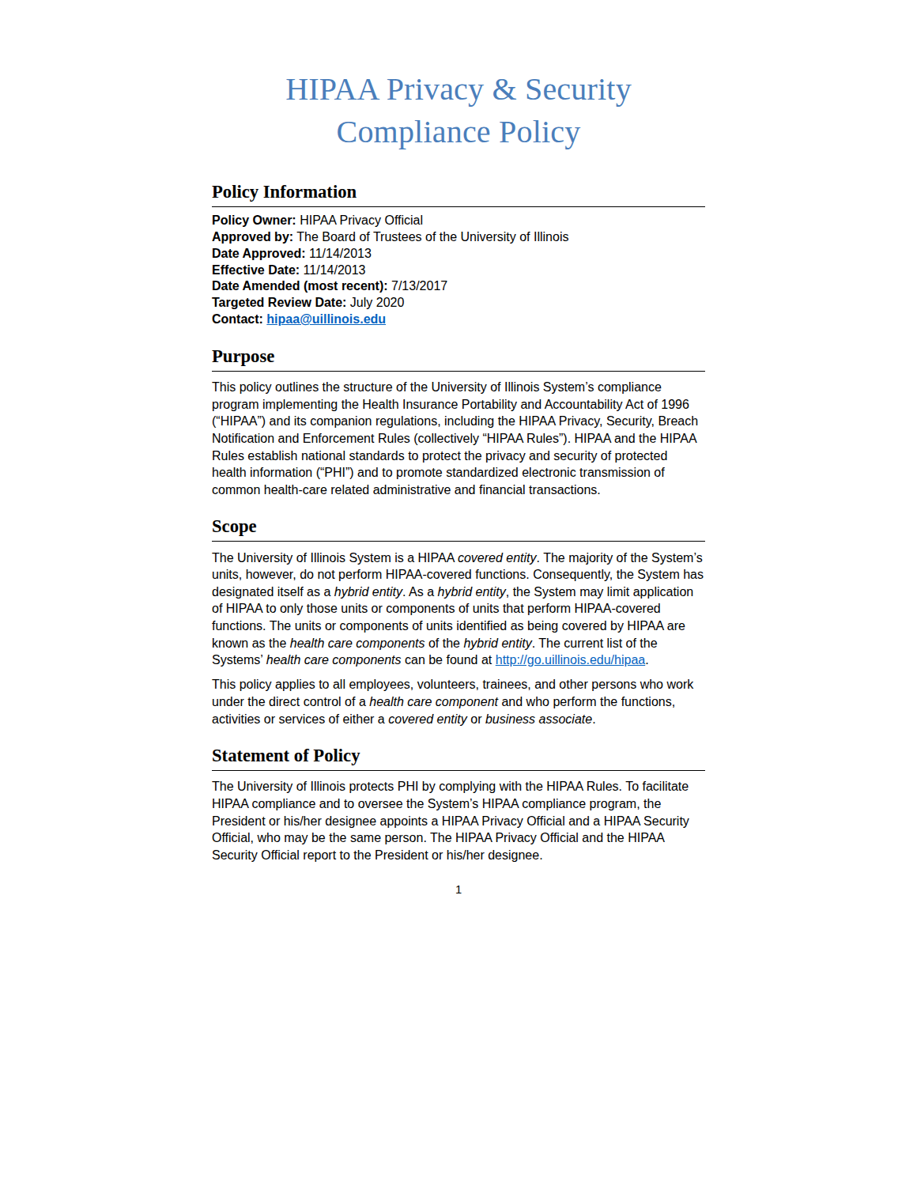HIPAA Privacy & Security Compliance Policy
Policy Information
Policy Owner: HIPAA Privacy Official
Approved by: The Board of Trustees of the University of Illinois
Date Approved: 11/14/2013
Effective Date: 11/14/2013
Date Amended (most recent): 7/13/2017
Targeted Review Date: July 2020
Contact: hipaa@uillinois.edu
Purpose
This policy outlines the structure of the University of Illinois System’s compliance program implementing the Health Insurance Portability and Accountability Act of 1996 (“HIPAA”) and its companion regulations, including the HIPAA Privacy, Security, Breach Notification and Enforcement Rules (collectively “HIPAA Rules”). HIPAA and the HIPAA Rules establish national standards to protect the privacy and security of protected health information (“PHI”) and to promote standardized electronic transmission of common health-care related administrative and financial transactions.
Scope
The University of Illinois System is a HIPAA covered entity. The majority of the System’s units, however, do not perform HIPAA-covered functions. Consequently, the System has designated itself as a hybrid entity. As a hybrid entity, the System may limit application of HIPAA to only those units or components of units that perform HIPAA-covered functions. The units or components of units identified as being covered by HIPAA are known as the health care components of the hybrid entity. The current list of the Systems’ health care components can be found at http://go.uillinois.edu/hipaa.
This policy applies to all employees, volunteers, trainees, and other persons who work under the direct control of a health care component and who perform the functions, activities or services of either a covered entity or business associate.
Statement of Policy
The University of Illinois protects PHI by complying with the HIPAA Rules. To facilitate HIPAA compliance and to oversee the System’s HIPAA compliance program, the President or his/her designee appoints a HIPAA Privacy Official and a HIPAA Security Official, who may be the same person. The HIPAA Privacy Official and the HIPAA Security Official report to the President or his/her designee.
1